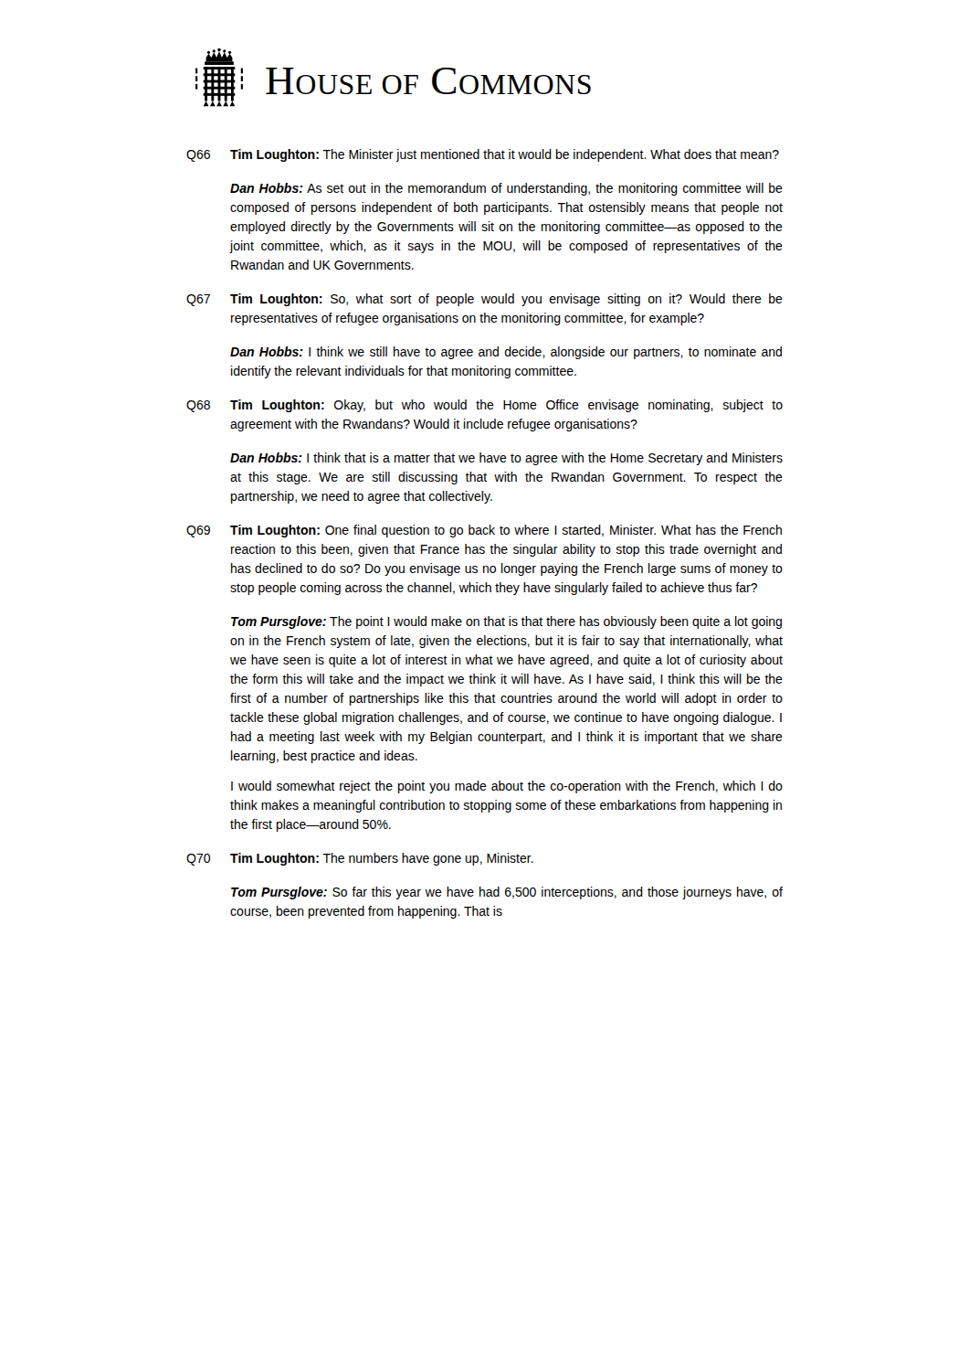HOUSE OF COMMONS
Q66
Tim Loughton: The Minister just mentioned that it would be independent. What does that mean?
Dan Hobbs: As set out in the memorandum of understanding, the monitoring committee will be composed of persons independent of both participants. That ostensibly means that people not employed directly by the Governments will sit on the monitoring committee—as opposed to the joint committee, which, as it says in the MOU, will be composed of representatives of the Rwandan and UK Governments.
Q67
Tim Loughton: So, what sort of people would you envisage sitting on it? Would there be representatives of refugee organisations on the monitoring committee, for example?
Dan Hobbs: I think we still have to agree and decide, alongside our partners, to nominate and identify the relevant individuals for that monitoring committee.
Q68
Tim Loughton: Okay, but who would the Home Office envisage nominating, subject to agreement with the Rwandans? Would it include refugee organisations?
Dan Hobbs: I think that is a matter that we have to agree with the Home Secretary and Ministers at this stage. We are still discussing that with the Rwandan Government. To respect the partnership, we need to agree that collectively.
Q69
Tim Loughton: One final question to go back to where I started, Minister. What has the French reaction to this been, given that France has the singular ability to stop this trade overnight and has declined to do so? Do you envisage us no longer paying the French large sums of money to stop people coming across the channel, which they have singularly failed to achieve thus far?
Tom Pursglove: The point I would make on that is that there has obviously been quite a lot going on in the French system of late, given the elections, but it is fair to say that internationally, what we have seen is quite a lot of interest in what we have agreed, and quite a lot of curiosity about the form this will take and the impact we think it will have. As I have said, I think this will be the first of a number of partnerships like this that countries around the world will adopt in order to tackle these global migration challenges, and of course, we continue to have ongoing dialogue. I had a meeting last week with my Belgian counterpart, and I think it is important that we share learning, best practice and ideas.
I would somewhat reject the point you made about the co-operation with the French, which I do think makes a meaningful contribution to stopping some of these embarkations from happening in the first place—around 50%.
Q70
Tim Loughton: The numbers have gone up, Minister.
Tom Pursglove: So far this year we have had 6,500 interceptions, and those journeys have, of course, been prevented from happening. That is